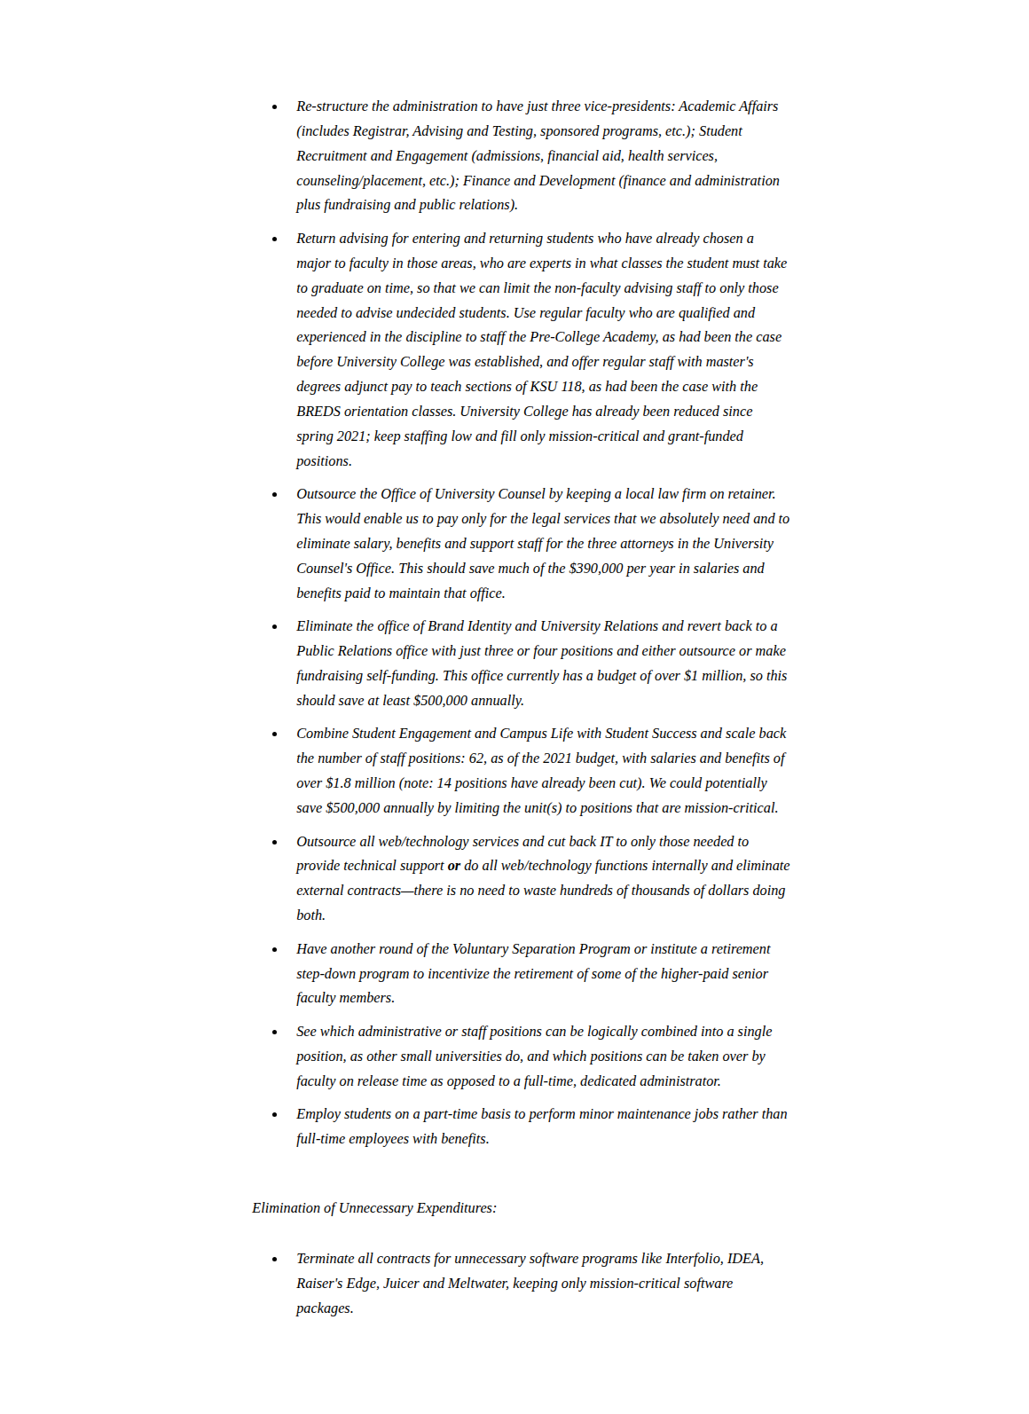Re-structure the administration to have just three vice-presidents: Academic Affairs (includes Registrar, Advising and Testing, sponsored programs, etc.); Student Recruitment and Engagement (admissions, financial aid, health services, counseling/placement, etc.); Finance and Development (finance and administration plus fundraising and public relations).
Return advising for entering and returning students who have already chosen a major to faculty in those areas, who are experts in what classes the student must take to graduate on time, so that we can limit the non-faculty advising staff to only those needed to advise undecided students. Use regular faculty who are qualified and experienced in the discipline to staff the Pre-College Academy, as had been the case before University College was established, and offer regular staff with master's degrees adjunct pay to teach sections of KSU 118, as had been the case with the BREDS orientation classes. University College has already been reduced since spring 2021; keep staffing low and fill only mission-critical and grant-funded positions.
Outsource the Office of University Counsel by keeping a local law firm on retainer. This would enable us to pay only for the legal services that we absolutely need and to eliminate salary, benefits and support staff for the three attorneys in the University Counsel's Office. This should save much of the $390,000 per year in salaries and benefits paid to maintain that office.
Eliminate the office of Brand Identity and University Relations and revert back to a Public Relations office with just three or four positions and either outsource or make fundraising self-funding. This office currently has a budget of over $1 million, so this should save at least $500,000 annually.
Combine Student Engagement and Campus Life with Student Success and scale back the number of staff positions: 62, as of the 2021 budget, with salaries and benefits of over $1.8 million (note: 14 positions have already been cut). We could potentially save $500,000 annually by limiting the unit(s) to positions that are mission-critical.
Outsource all web/technology services and cut back IT to only those needed to provide technical support or do all web/technology functions internally and eliminate external contracts—there is no need to waste hundreds of thousands of dollars doing both.
Have another round of the Voluntary Separation Program or institute a retirement step-down program to incentivize the retirement of some of the higher-paid senior faculty members.
See which administrative or staff positions can be logically combined into a single position, as other small universities do, and which positions can be taken over by faculty on release time as opposed to a full-time, dedicated administrator.
Employ students on a part-time basis to perform minor maintenance jobs rather than full-time employees with benefits.
Elimination of Unnecessary Expenditures:
Terminate all contracts for unnecessary software programs like Interfolio, IDEA, Raiser's Edge, Juicer and Meltwater, keeping only mission-critical software packages.